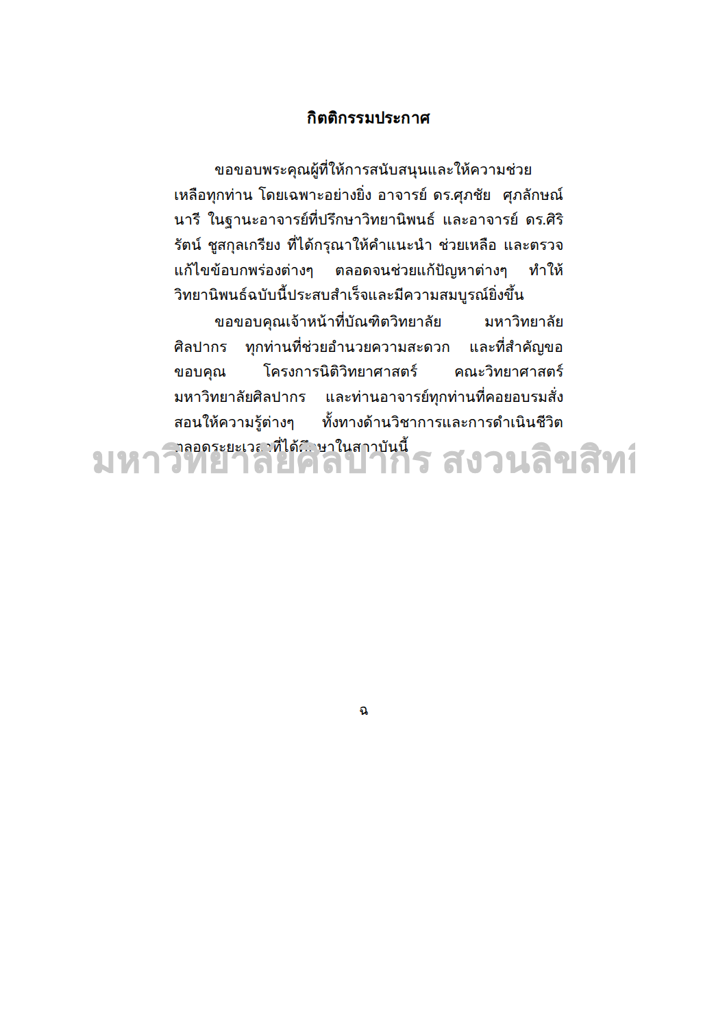กิตติกรรมประกาศ
ขอขอบพระคุณผู้ที่ให้การสนับสนุนและให้ความช่วยเหลือทุกท่าน โดยเฉพาะอย่างยิ่ง อาจารย์ ดร.ศุภชัย ศุภลักษณ์นารี ในฐานะอาจารย์ที่ปรึกษาวิทยานิพนธ์ และอาจารย์ ดร.ศิริรัตน์ ชูสกุลเกรียง ที่ได้กรุณาให้คำแนะนำ ช่วยเหลือ และตรวจแก้ไขข้อบกพร่องต่างๆ ตลอดจนช่วยแก้ปัญหาต่างๆ ทำให้วิทยานิพนธ์ฉบับนี้ประสบสำเร็จและมีความสมบูรณ์ยิ่งขึ้น
ขอขอบคุณเจ้าหน้าที่บัณฑิตวิทยาลัย มหาวิทยาลัยศิลปากร ทุกท่านที่ช่วยอำนวยความสะดวก และที่สำคัญขอขอบคุณ โครงการนิติวิทยาศาสตร์ คณะวิทยาศาสตร์ มหาวิทยาลัยศิลปากร และท่านอาจารย์ทุกท่านที่คอยอบรมสั่งสอนให้ความรู้ต่างๆ ทั้งทางด้านวิชาการและการดำเนินชีวิตตลอดระยะเวลาที่ได้ศึกษาในสถาบันนี้
มหาวิทยาลัยศิลปากร สงวนลิขสิทธิ์
ฉ